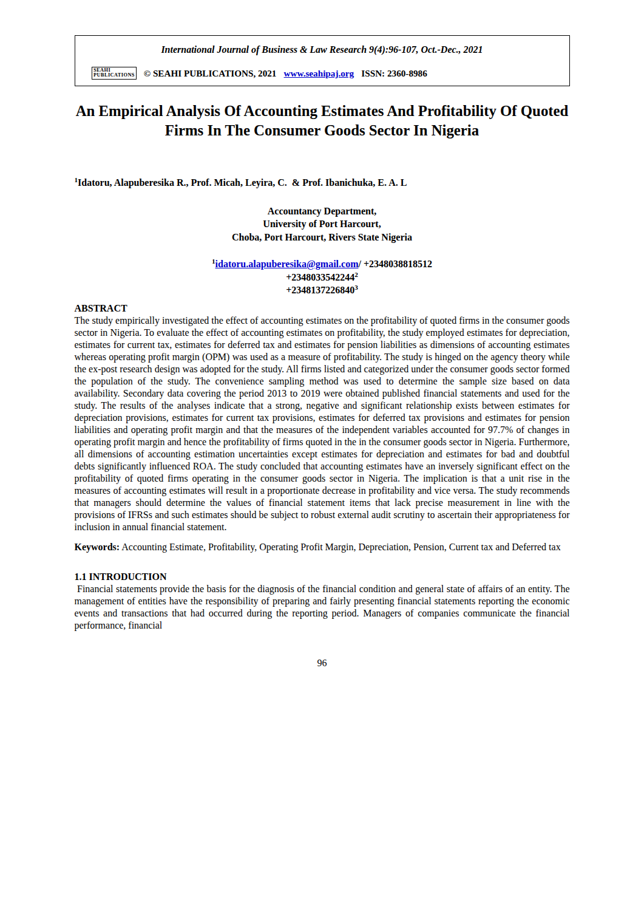International Journal of Business & Law Research 9(4):96-107, Oct.-Dec., 2021
SEAHI
PUBLICATIONS © SEAHI PUBLICATIONS, 2021 www.seahipaj.org ISSN: 2360-8986
An Empirical Analysis Of Accounting Estimates And Profitability Of Quoted Firms In The Consumer Goods Sector In Nigeria
1Idatoru, Alapuberesika R., Prof. Micah, Leyira, C. & Prof. Ibanichuka, E. A. L
Accountancy Department,
University of Port Harcourt,
Choba, Port Harcourt, Rivers State Nigeria
1idatoru.alapuberesika@gmail.com/ +2348038818512
+23480335422442
+23481372268403
Abstract
The study empirically investigated the effect of accounting estimates on the profitability of quoted firms in the consumer goods sector in Nigeria. To evaluate the effect of accounting estimates on profitability, the study employed estimates for depreciation, estimates for current tax, estimates for deferred tax and estimates for pension liabilities as dimensions of accounting estimates whereas operating profit margin (OPM) was used as a measure of profitability. The study is hinged on the agency theory while the ex-post research design was adopted for the study. All firms listed and categorized under the consumer goods sector formed the population of the study. The convenience sampling method was used to determine the sample size based on data availability. Secondary data covering the period 2013 to 2019 were obtained published financial statements and used for the study. The results of the analyses indicate that a strong, negative and significant relationship exists between estimates for depreciation provisions, estimates for current tax provisions, estimates for deferred tax provisions and estimates for pension liabilities and operating profit margin and that the measures of the independent variables accounted for 97.7% of changes in operating profit margin and hence the profitability of firms quoted in the in the consumer goods sector in Nigeria. Furthermore, all dimensions of accounting estimation uncertainties except estimates for depreciation and estimates for bad and doubtful debts significantly influenced ROA. The study concluded that accounting estimates have an inversely significant effect on the profitability of quoted firms operating in the consumer goods sector in Nigeria. The implication is that a unit rise in the measures of accounting estimates will result in a proportionate decrease in profitability and vice versa. The study recommends that managers should determine the values of financial statement items that lack precise measurement in line with the provisions of IFRSs and such estimates should be subject to robust external audit scrutiny to ascertain their appropriateness for inclusion in annual financial statement.
Keywords: Accounting Estimate, Profitability, Operating Profit Margin, Depreciation, Pension, Current tax and Deferred tax
1.1 INTRODUCTION
Financial statements provide the basis for the diagnosis of the financial condition and general state of affairs of an entity. The management of entities have the responsibility of preparing and fairly presenting financial statements reporting the economic events and transactions that had occurred during the reporting period. Managers of companies communicate the financial performance, financial
96